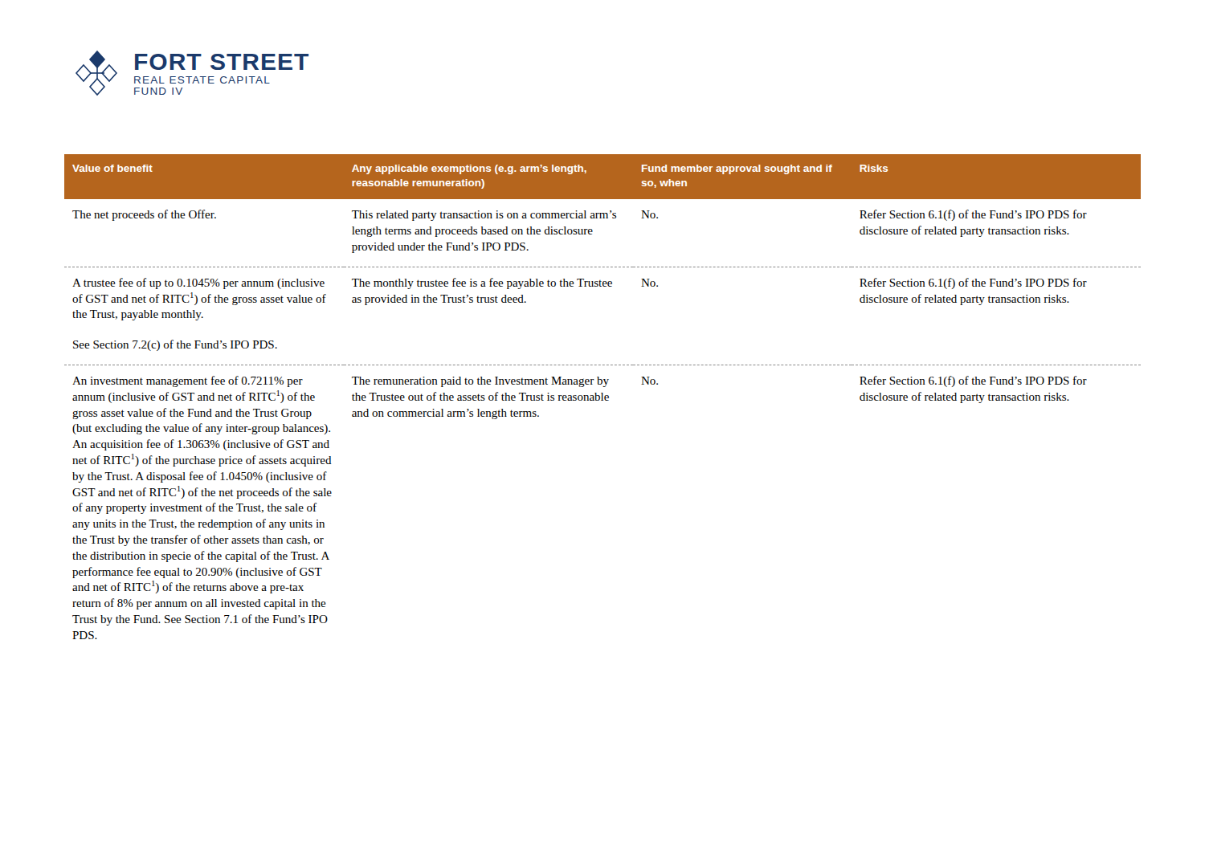FORT STREET
REAL ESTATE CAPITAL
FUND IV
| Value of benefit | Any applicable exemptions (e.g. arm’s length, reasonable remuneration) | Fund member approval sought and if so, when | Risks |
| --- | --- | --- | --- |
| The net proceeds of the Offer. | This related party transaction is on a commercial arm’s length terms and proceeds based on the disclosure provided under the Fund’s IPO PDS. | No. | Refer Section 6.1(f) of the Fund’s IPO PDS for disclosure of related party transaction risks. |
| A trustee fee of up to 0.1045% per annum (inclusive of GST and net of RITC 1 ) of the gross asset value of the Trust, payable monthly. See Section 7.2(c) of the Fund’s IPO PDS. | The monthly trustee fee is a fee payable to the Trustee as provided in the Trust’s trust deed. | No. | Refer Section 6.1(f) of the Fund’s IPO PDS for disclosure of related party transaction risks. |
| An investment management fee of 0.7211% per annum (inclusive of GST and net of RITC 1 ) of the gross asset value of the Fund and the Trust Group (but excluding the value of any inter-group balances). An acquisition fee of 1.3063% (inclusive of GST and net of RITC 1 ) of the purchase price of assets acquired by the Trust. A disposal fee of 1.0450% (inclusive of GST and net of RITC 1 ) of the net proceeds of the sale of any property investment of the Trust, the sale of any units in the Trust, the redemption of any units in the Trust by the transfer of other assets than cash, or the distribution in specie of the capital of the Trust. A performance fee equal to 20.90% (inclusive of GST and net of RITC 1 ) of the returns above a pre-tax return of 8% per annum on all invested capital in the Trust by the Fund. See Section 7.1 of the Fund’s IPO PDS. | The remuneration paid to the Investment Manager by the Trustee out of the assets of the Trust is reasonable and on commercial arm’s length terms. | No. | Refer Section 6.1(f) of the Fund’s IPO PDS for disclosure of related party transaction risks. |